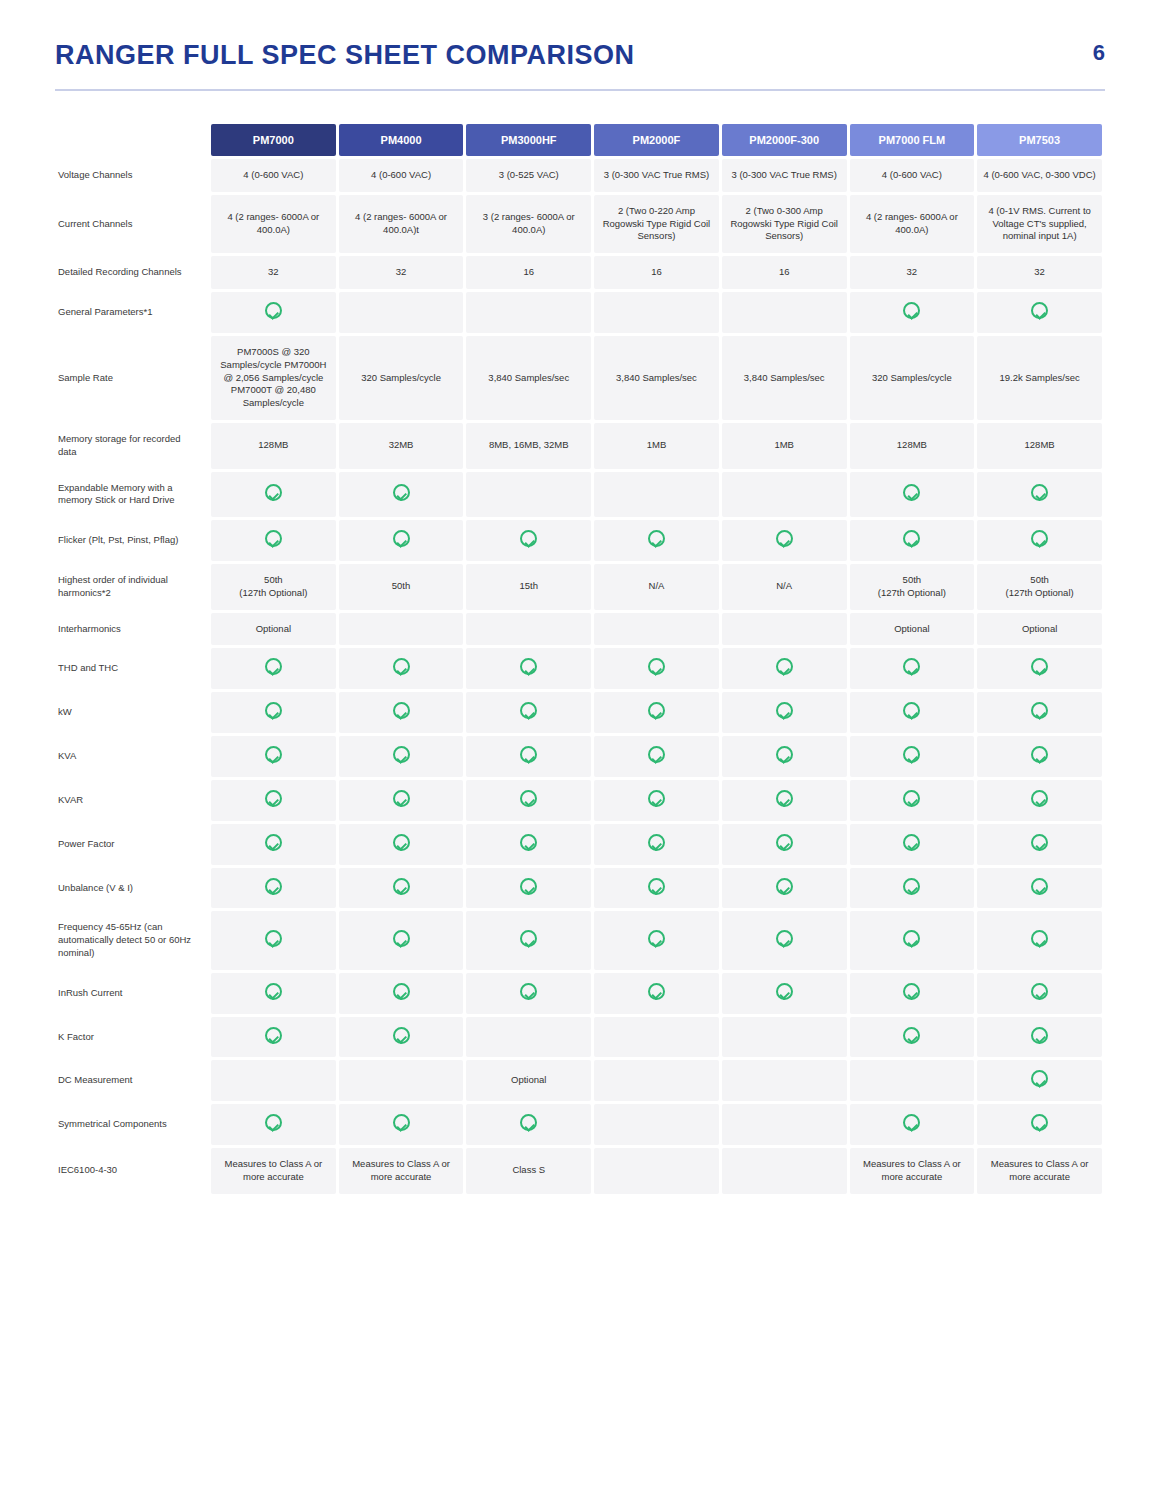Ranger Full Spec Sheet Comparison
6
| Specification | PM7000 | PM4000 | PM3000HF | PM2000F | PM2000F-300 | PM7000 FLM | PM7503 |
| --- | --- | --- | --- | --- | --- | --- | --- |
| Voltage Channels | 4 (0-600 VAC) | 4 (0-600 VAC) | 3 (0-525 VAC) | 3 (0-300 VAC True RMS) | 3 (0-300 VAC True RMS) | 4 (0-600 VAC) | 4 (0-600 VAC, 0-300 VDC) |
| Current Channels | 4 (2 ranges- 6000A or 400.0A) | 4 (2 ranges- 6000A or 400.0A)t | 3 (2 ranges- 6000A or 400.0A) | 2 (Two 0-220 Amp Rogowski Type Rigid Coil Sensors) | 2 (Two 0-300 Amp Rogowski Type Rigid Coil Sensors) | 4 (2 ranges- 6000A or 400.0A) | 4 (0-1V RMS. Current to Voltage CT's supplied, nominal input 1A) |
| Detailed Recording Channels | 32 | 32 | 16 | 16 | 16 | 32 | 32 |
| General Parameters*1 | | | | | | | |
| Sample Rate | PM7000S @ 320 Samples/cycle PM7000H @ 2,056 Samples/cycle PM7000T @ 20,480 Samples/cycle | 320 Samples/cycle | 3,840 Samples/sec | 3,840 Samples/sec | 3,840 Samples/sec | 320 Samples/cycle | 19.2k Samples/sec |
| Memory storage for recorded data | 128MB | 32MB | 8MB, 16MB, 32MB | 1MB | 1MB | 128MB | 128MB |
| Expandable Memory with a memory Stick or Hard Drive | | | | | | | |
| Flicker (Plt, Pst, Pinst, Pflag) | | | | | | | |
| Highest order of individual harmonics*2 | 50th (127th Optional) | 50th | 15th | N/A | N/A | 50th (127th Optional) | 50th (127th Optional) |
| Interharmonics | Optional | | | | | Optional | Optional |
| THD and THC | | | | | | | |
| kW | | | | | | | |
| KVA | | | | | | | |
| KVAR | | | | | | | |
| Power Factor | | | | | | | |
| Unbalance (V & I) | | | | | | | |
| Frequency 45-65Hz (can automatically detect 50 or 60Hz nominal) | | | | | | | |
| InRush Current | | | | | | | |
| K Factor | | | | | | | |
| DC Measurement | | | Optional | | | | |
| Symmetrical Components | | | | | | | |
| IEC6100-4-30 | Measures to Class A or more accurate | Measures to Class A or more accurate | Class S | | | Measures to Class A or more accurate | Measures to Class A or more accurate |